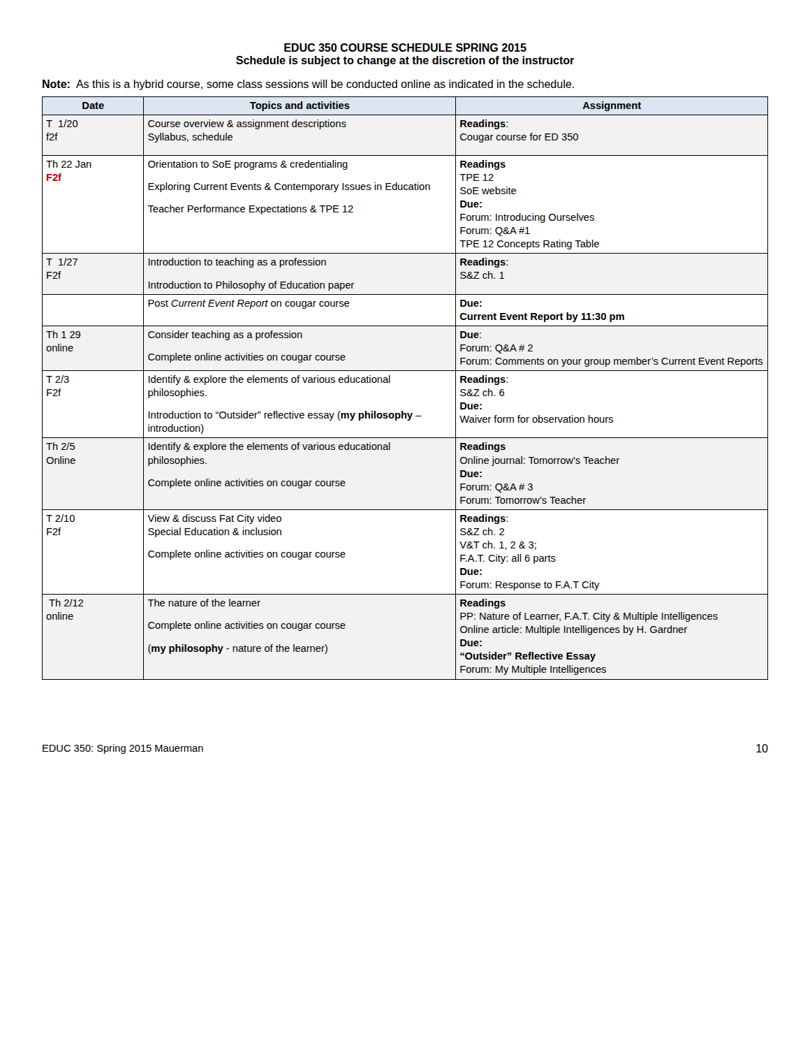EDUC 350 COURSE SCHEDULE SPRING 2015
Schedule is subject to change at the discretion of the instructor
Note: As this is a hybrid course, some class sessions will be conducted online as indicated in the schedule.
| Date | Topics and activities | Assignment |
| --- | --- | --- |
| T 1/20 f2f | Course overview & assignment descriptions Syllabus, schedule | Readings : Cougar course for ED 350 |
| Th 22 Jan F2f | Orientation to SoE programs & credentialing Exploring Current Events & Contemporary Issues in Education Teacher Performance Expectations & TPE 12 | Readings TPE 12 SoE website Due: Forum: Introducing Ourselves Forum: Q&A #1 TPE 12 Concepts Rating Table |
| T 1/27 F2f | Introduction to teaching as a profession Introduction to Philosophy of Education paper | Readings : S&Z ch. 1 |
| | Post Current Event Report on cougar course | Due: Current Event Report by 11:30 pm |
| Th 1 29 online | Consider teaching as a profession Complete online activities on cougar course | Due : Forum: Q&A # 2 Forum: Comments on your group member’s Current Event Reports |
| T 2/3 F2f | Identify & explore the elements of various educational philosophies. Introduction to “Outsider” reflective essay ( my philosophy – introduction) | Readings : S&Z ch. 6 Due: Waiver form for observation hours |
| Th 2/5 Online | Identify & explore the elements of various educational philosophies. Complete online activities on cougar course | Readings Online journal: Tomorrow’s Teacher Due: Forum: Q&A # 3 Forum: Tomorrow’s Teacher |
| T 2/10 F2f | View & discuss Fat City video Special Education & inclusion Complete online activities on cougar course | Readings : S&Z ch. 2 V&T ch. 1, 2 & 3; F.A.T. City: all 6 parts Due: Forum: Response to F.A.T City |
| Th 2/12 online | The nature of the learner Complete online activities on cougar course ( my philosophy - nature of the learner) | Readings PP: Nature of Learner, F.A.T. City & Multiple Intelligences Online article: Multiple Intelligences by H. Gardner Due: “Outsider” Reflective Essay Forum: My Multiple Intelligences |
EDUC 350: Spring 2015 Mauerman 10